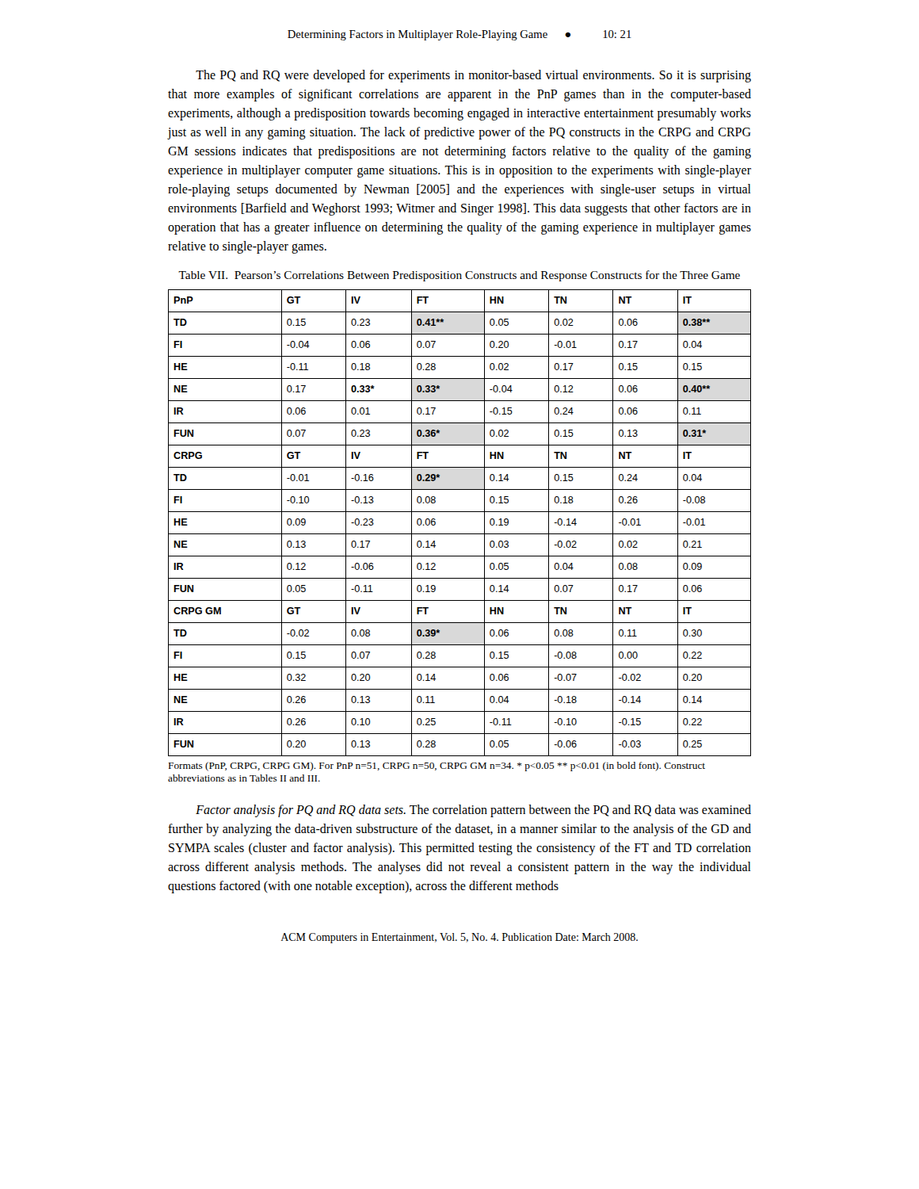Determining Factors in Multiplayer Role-Playing Game ● 10: 21
The PQ and RQ were developed for experiments in monitor-based virtual environments. So it is surprising that more examples of significant correlations are apparent in the PnP games than in the computer-based experiments, although a predisposition towards becoming engaged in interactive entertainment presumably works just as well in any gaming situation. The lack of predictive power of the PQ constructs in the CRPG and CRPG GM sessions indicates that predispositions are not determining factors relative to the quality of the gaming experience in multiplayer computer game situations. This is in opposition to the experiments with single-player role-playing setups documented by Newman [2005] and the experiences with single-user setups in virtual environments [Barfield and Weghorst 1993; Witmer and Singer 1998]. This data suggests that other factors are in operation that has a greater influence on determining the quality of the gaming experience in multiplayer games relative to single-player games.
Table VII. Pearson’s Correlations Between Predisposition Constructs and Response Constructs for the Three Game
| PnP | GT | IV | FT | HN | TN | NT | IT |
| --- | --- | --- | --- | --- | --- | --- | --- |
| TD | 0.15 | 0.23 | 0.41** | 0.05 | 0.02 | 0.06 | 0.38** |
| FI | -0.04 | 0.06 | 0.07 | 0.20 | -0.01 | 0.17 | 0.04 |
| HE | -0.11 | 0.18 | 0.28 | 0.02 | 0.17 | 0.15 | 0.15 |
| NE | 0.17 | 0.33* | 0.33* | -0.04 | 0.12 | 0.06 | 0.40** |
| IR | 0.06 | 0.01 | 0.17 | -0.15 | 0.24 | 0.06 | 0.11 |
| FUN | 0.07 | 0.23 | 0.36* | 0.02 | 0.15 | 0.13 | 0.31* |
| CRPG | GT | IV | FT | HN | TN | NT | IT |
| TD | -0.01 | -0.16 | 0.29* | 0.14 | 0.15 | 0.24 | 0.04 |
| FI | -0.10 | -0.13 | 0.08 | 0.15 | 0.18 | 0.26 | -0.08 |
| HE | 0.09 | -0.23 | 0.06 | 0.19 | -0.14 | -0.01 | -0.01 |
| NE | 0.13 | 0.17 | 0.14 | 0.03 | -0.02 | 0.02 | 0.21 |
| IR | 0.12 | -0.06 | 0.12 | 0.05 | 0.04 | 0.08 | 0.09 |
| FUN | 0.05 | -0.11 | 0.19 | 0.14 | 0.07 | 0.17 | 0.06 |
| CRPG GM | GT | IV | FT | HN | TN | NT | IT |
| TD | -0.02 | 0.08 | 0.39* | 0.06 | 0.08 | 0.11 | 0.30 |
| FI | 0.15 | 0.07 | 0.28 | 0.15 | -0.08 | 0.00 | 0.22 |
| HE | 0.32 | 0.20 | 0.14 | 0.06 | -0.07 | -0.02 | 0.20 |
| NE | 0.26 | 0.13 | 0.11 | 0.04 | -0.18 | -0.14 | 0.14 |
| IR | 0.26 | 0.10 | 0.25 | -0.11 | -0.10 | -0.15 | 0.22 |
| FUN | 0.20 | 0.13 | 0.28 | 0.05 | -0.06 | -0.03 | 0.25 |
Formats (PnP, CRPG, CRPG GM). For PnP n=51, CRPG n=50, CRPG GM n=34. * p<0.05 ** p<0.01 (in bold font). Construct abbreviations as in Tables II and III.
Factor analysis for PQ and RQ data sets. The correlation pattern between the PQ and RQ data was examined further by analyzing the data-driven substructure of the dataset, in a manner similar to the analysis of the GD and SYMPA scales (cluster and factor analysis). This permitted testing the consistency of the FT and TD correlation across different analysis methods. The analyses did not reveal a consistent pattern in the way the individual questions factored (with one notable exception), across the different methods
ACM Computers in Entertainment, Vol. 5, No. 4. Publication Date: March 2008.